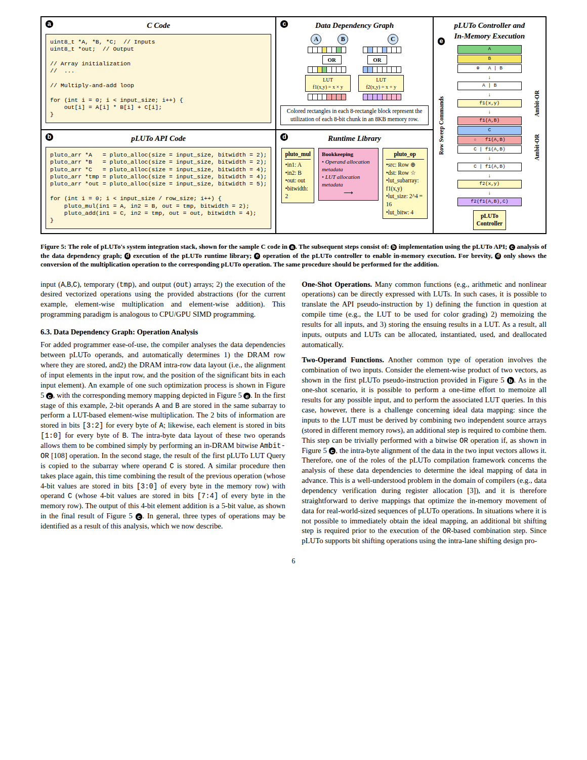a
C Code
uint8_t *A, *B, *C;  // Inputs
uint8_t *out;  // Output

// Array initialization
//  ...

// Multiply-and-add loop

for (int i = 0; i < input_size; i++) {
    out[i] = A[i] * B[i] + C[i];
}
c
Data Dependency Graph
A B C
OR OR
LUT
f1(x,y) = x × y LUT
f2(x,y) = x + y
Colored rectangles in each 8-rectangle block represent the utilization of each 8-bit chunk in an 8KB memory row.
pLUTo Controller and
In-Memory Execution
e
Row Sweep Commands
A
B
⊕ A | B
↓
A | B
↓
f1(x,y)
↓
f1(A,B)
C
☆ f1(A,B)
C | f1(A,B)
↓
C | f1(A,B)
↓
f2(x,y)
↓
f2(f1(A,B),C)
Ambit-OR Ambit-OR
pLUTo
Controller
b
pLUTo API Code
pluto_arr *A   = pluto_alloc(size = input_size, bitwidth = 2);
pluto_arr *B   = pluto_alloc(size = input_size, bitwidth = 2);
pluto_arr *C   = pluto_alloc(size = input_size, bitwidth = 4);
pluto_arr *tmp = pluto_alloc(size = input_size, bitwidth = 4);
pluto_arr *out = pluto_alloc(size = input_size, bitwidth = 5);

for (int i = 0; i < input_size / row_size; i++) {
    pluto_mul(in1 = A, in2 = B, out = tmp, bitwidth = 2);
    pluto_add(in1 = C, in2 = tmp, out = out, bitwidth = 4);
}
d
Runtime Library
pluto_mul
•in1: A
•in2: B
•out: out
•bitwidth: 2
Bookkeeping
• Operand allocation metadata
• LUT allocation metadata
⟶
pluto_op
•src: Row ⊕
•dst: Row ☆
•lut_subarray: f1(x,y)
•lut_size: 2^4 = 16
•lut_bitw: 4
Figure 5: The role of pLUTo's system integration stack, shown for the sample C code in a. The subsequent steps consist of: b implementation using the pLUTo API; c analysis of the data dependency graph; d execution of the pLUTo runtime library; e operation of the pLUTo controller to enable in-memory execution. For brevity, d only shows the conversion of the multiplication operation to the corresponding pLUTo operation. The same procedure should be performed for the addition.
input (A,B,C), temporary (tmp), and output (out) arrays; 2) the execution of the desired vectorized operations using the provided abstractions (for the current example, element-wise multiplication and element-wise addition). This programming paradigm is analogous to CPU/GPU SIMD programming.
6.3. Data Dependency Graph: Operation Analysis
For added programmer ease-of-use, the compiler analyses the data dependencies between pLUTo operands, and automatically determines 1) the DRAM row where they are stored, and2) the DRAM intra-row data layout (i.e., the alignment of input elements in the input row, and the position of the significant bits in each input element). An example of one such optimization process is shown in Figure 5 c, with the corresponding memory mapping depicted in Figure 5 e. In the first stage of this example, 2-bit operands A and B are stored in the same subarray to perform a LUT-based element-wise multiplication. The 2 bits of information are stored in bits [3:2] for every byte of A; likewise, each element is stored in bits [1:0] for every byte of B. The intra-byte data layout of these two operands allows them to be combined simply by performing an in-DRAM bitwise Ambit-OR [108] operation. In the second stage, the result of the first pLUTo LUT Query is copied to the subarray where operand C is stored. A similar procedure then takes place again, this time combining the result of the previous operation (whose 4-bit values are stored in bits [3:0] of every byte in the memory row) with operand C (whose 4-bit values are stored in bits [7:4] of every byte in the memory row). The output of this 4-bit element addition is a 5-bit value, as shown in the final result of Figure 5 c. In general, three types of operations may be identified as a result of this analysis, which we now describe.
One-Shot Operations. Many common functions (e.g., arithmetic and nonlinear operations) can be directly expressed with LUTs. In such cases, it is possible to translate the API pseudo-instruction by 1) defining the function in question at compile time (e.g., the LUT to be used for color grading) 2) memoizing the results for all inputs, and 3) storing the ensuing results in a LUT. As a result, all inputs, outputs and LUTs can be allocated, instantiated, used, and deallocated automatically.
Two-Operand Functions. Another common type of operation involves the combination of two inputs. Consider the element-wise product of two vectors, as shown in the first pLUTo pseudo-instruction provided in Figure 5 b. As in the one-shot scenario, it is possible to perform a one-time effort to memoize all results for any possible input, and to perform the associated LUT queries. In this case, however, there is a challenge concerning ideal data mapping: since the inputs to the LUT must be derived by combining two independent source arrays (stored in different memory rows), an additional step is required to combine them. This step can be trivially performed with a bitwise OR operation if, as shown in Figure 5 c, the intra-byte alignment of the data in the two input vectors allows it. Therefore, one of the roles of the pLUTo compilation framework concerns the analysis of these data dependencies to determine the ideal mapping of data in advance. This is a well-understood problem in the domain of compilers (e.g., data dependency verification during register allocation [3]), and it is therefore straightforward to derive mappings that optimize the in-memory movement of data for real-world-sized sequences of pLUTo operations. In situations where it is not possible to immediately obtain the ideal mapping, an additional bit shifting step is required prior to the execution of the OR-based combination step. Since pLUTo supports bit shifting operations using the intra-lane shifting design pro-
6